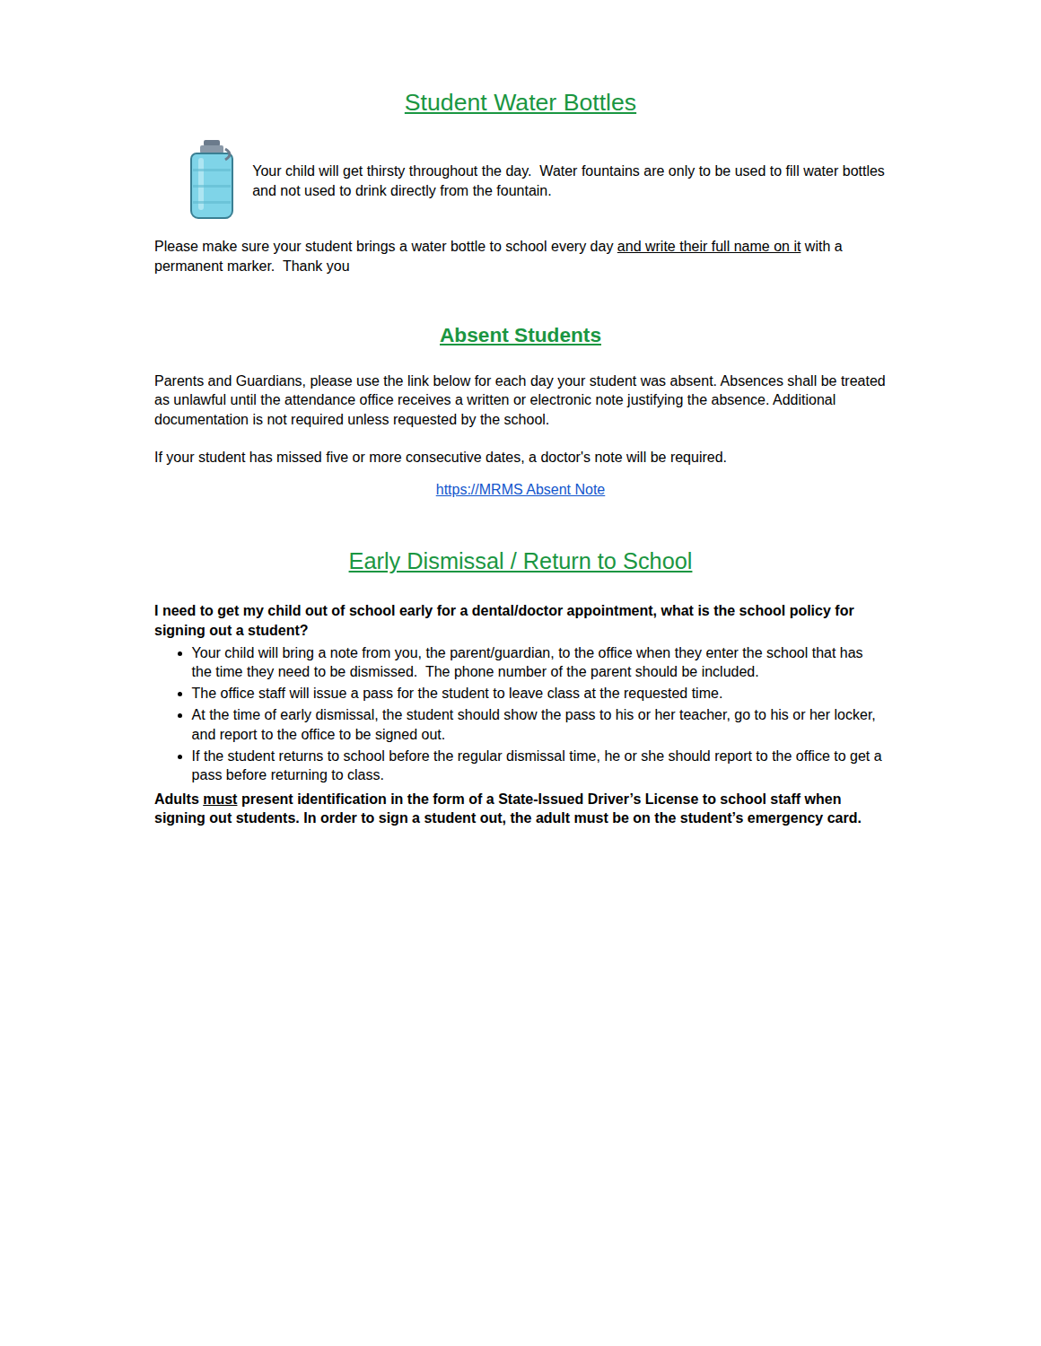Student Water Bottles
Your child will get thirsty throughout the day. Water fountains are only to be used to fill water bottles and not used to drink directly from the fountain.
Please make sure your student brings a water bottle to school every day and write their full name on it with a permanent marker. Thank you
Absent Students
Parents and Guardians, please use the link below for each day your student was absent. Absences shall be treated as unlawful until the attendance office receives a written or electronic note justifying the absence. Additional documentation is not required unless requested by the school.
If your student has missed five or more consecutive dates, a doctor's note will be required.
https://MRMS Absent Note
Early Dismissal / Return to School
I need to get my child out of school early for a dental/doctor appointment, what is the school policy for signing out a student?
Your child will bring a note from you, the parent/guardian, to the office when they enter the school that has the time they need to be dismissed. The phone number of the parent should be included.
The office staff will issue a pass for the student to leave class at the requested time.
At the time of early dismissal, the student should show the pass to his or her teacher, go to his or her locker, and report to the office to be signed out.
If the student returns to school before the regular dismissal time, he or she should report to the office to get a pass before returning to class.
Adults must present identification in the form of a State-Issued Driver’s License to school staff when signing out students. In order to sign a student out, the adult must be on the student’s emergency card.